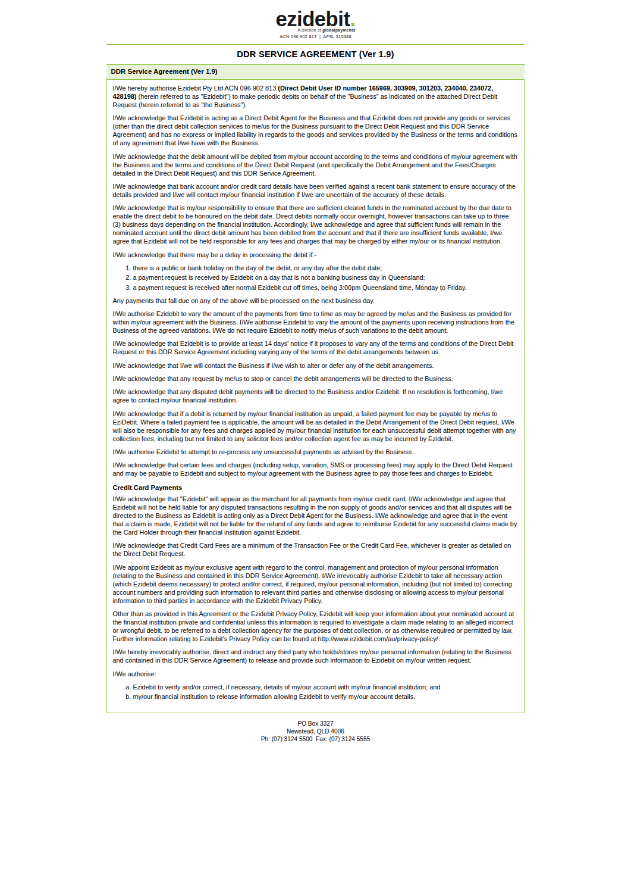ezi debit.
A division of globalpayments
ACN 096 902 813 | AFSL 315388
DDR SERVICE AGREEMENT (Ver 1.9)
DDR Service Agreement (Ver 1.9)
I/We hereby authorise Ezidebit Pty Ltd ACN 096 902 813 (Direct Debit User ID number 165969, 303909, 301203, 234040, 234072, 428198) (herein referred to as "Ezidebit") to make periodic debits on behalf of the "Business" as indicated on the attached Direct Debit Request (herein referred to as "the Business").
I/We acknowledge that Ezidebit is acting as a Direct Debit Agent for the Business and that Ezidebit does not provide any goods or services (other than the direct debit collection services to me/us for the Business pursuant to the Direct Debit Request and this DDR Service Agreement) and has no express or implied liability in regards to the goods and services provided by the Business or the terms and conditions of any agreement that I/we have with the Business.
I/We acknowledge that the debit amount will be debited from my/our account according to the terms and conditions of my/our agreement with the Business and the terms and conditions of the Direct Debit Request (and specifically the Debit Arrangement and the Fees/Charges detailed in the Direct Debit Request) and this DDR Service Agreement.
I/We acknowledge that bank account and/or credit card details have been verified against a recent bank statement to ensure accuracy of the details provided and I/we will contact my/our financial institution if I/we are uncertain of the accuracy of these details.
I/We acknowledge that is my/our responsibility to ensure that there are sufficient cleared funds in the nominated account by the due date to enable the direct debit to be honoured on the debit date. Direct debits normally occur overnight, however transactions can take up to three (3) business days depending on the financial institution. Accordingly, I/we acknowledge and agree that sufficient funds will remain in the nominated account until the direct debit amount has been debited from the account and that if there are insufficient funds available, I/we agree that Ezidebit will not be held responsible for any fees and charges that may be charged by either my/our or its financial institution.
I/We acknowledge that there may be a delay in processing the debit if:-
there is a public or bank holiday on the day of the debit, or any day after the debit date;
a payment request is received by Ezidebit on a day that is not a banking business day in Queensland;
a payment request is received after normal Ezidebit cut off times, being 3:00pm Queensland time, Monday to Friday.
Any payments that fall due on any of the above will be processed on the next business day.
I/We authorise Ezidebit to vary the amount of the payments from time to time as may be agreed by me/us and the Business as provided for within my/our agreement with the Business. I/We authorise Ezidebit to vary the amount of the payments upon receiving instructions from the Business of the agreed variations. I/We do not require Ezidebit to notify me/us of such variations to the debit amount.
I/We acknowledge that Ezidebit is to provide at least 14 days' notice if it proposes to vary any of the terms and conditions of the Direct Debit Request or this DDR Service Agreement including varying any of the terms of the debit arrangements between us.
I/We acknowledge that I/we will contact the Business if I/we wish to alter or defer any of the debit arrangements.
I/We acknowledge that any request by me/us to stop or cancel the debit arrangements will be directed to the Business.
I/We acknowledge that any disputed debit payments will be directed to the Business and/or Ezidebit. If no resolution is forthcoming, I/we agree to contact my/our financial institution.
I/We acknowledge that if a debit is returned by my/our financial institution as unpaid, a failed payment fee may be payable by me/us to EziDebit. Where a failed payment fee is applicable, the amount will be as detailed in the Debit Arrangement of the Direct Debit request. I/We will also be responsible for any fees and charges applied by my/our financial institution for each unsuccessful debit attempt together with any collection fees, including but not limited to any solicitor fees and/or collection agent fee as may be incurred by Ezidebit.
I/We authorise Ezidebit to attempt to re-process any unsuccessful payments as advised by the Business.
I/We acknowledge that certain fees and charges (including setup, variation, SMS or processing fees) may apply to the Direct Debit Request and may be payable to Ezidebit and subject to my/our agreement with the Business agree to pay those fees and charges to Ezidebit.
Credit Card Payments
I/We acknowledge that "Ezidebit" will appear as the merchant for all payments from my/our credit card. I/We acknowledge and agree that Ezidebit will not be held liable for any disputed transactions resulting in the non supply of goods and/or services and that all disputes will be directed to the Business as Ezidebit is acting only as a Direct Debit Agent for the Business. I/We acknowledge and agree that in the event that a claim is made, Ezidebit will not be liable for the refund of any funds and agree to reimburse Ezidebit for any successful claims made by the Card Holder through their financial institution against Ezidebit.
I/We acknowledge that Credit Card Fees are a minimum of the Transaction Fee or the Credit Card Fee, whichever is greater as detailed on the Direct Debit Request.
I/We appoint Ezidebit as my/our exclusive agent with regard to the control, management and protection of my/our personal information (relating to the Business and contained in this DDR Service Agreement). I/We irrevocably authorise Ezidebit to take all necessary action (which Ezidebit deems necessary) to protect and/or correct, if required, my/our personal information, including (but not limited to) correcting account numbers and providing such information to relevant third parties and otherwise disclosing or allowing access to my/our personal information to third parties in accordance with the Ezidebit Privacy Policy.
Other than as provided in this Agreement or the Ezidebit Privacy Policy, Ezidebit will keep your information about your nominated account at the financial institution private and confidential unless this information is required to investigate a claim made relating to an alleged incorrect or wrongful debit, to be referred to a debt collection agency for the purposes of debt collection, or as otherwise required or permitted by law. Further information relating to Ezidebit's Privacy Policy can be found at http://www.ezidebit.com/au/privacy-policy/.
I/We hereby irrevocably authorise, direct and instruct any third party who holds/stores my/our personal information (relating to the Business and contained in this DDR Service Agreement) to release and provide such information to Ezidebit on my/our written request.
I/We authorise:
Ezidebit to verify and/or correct, if necessary, details of my/our account with my/our financial institution; and
my/our financial institution to release information allowing Ezidebit to verify my/our account details.
PO Box 3327
Newstead, QLD 4006
Ph: (07) 3124 5500 Fax: (07) 3124 5555